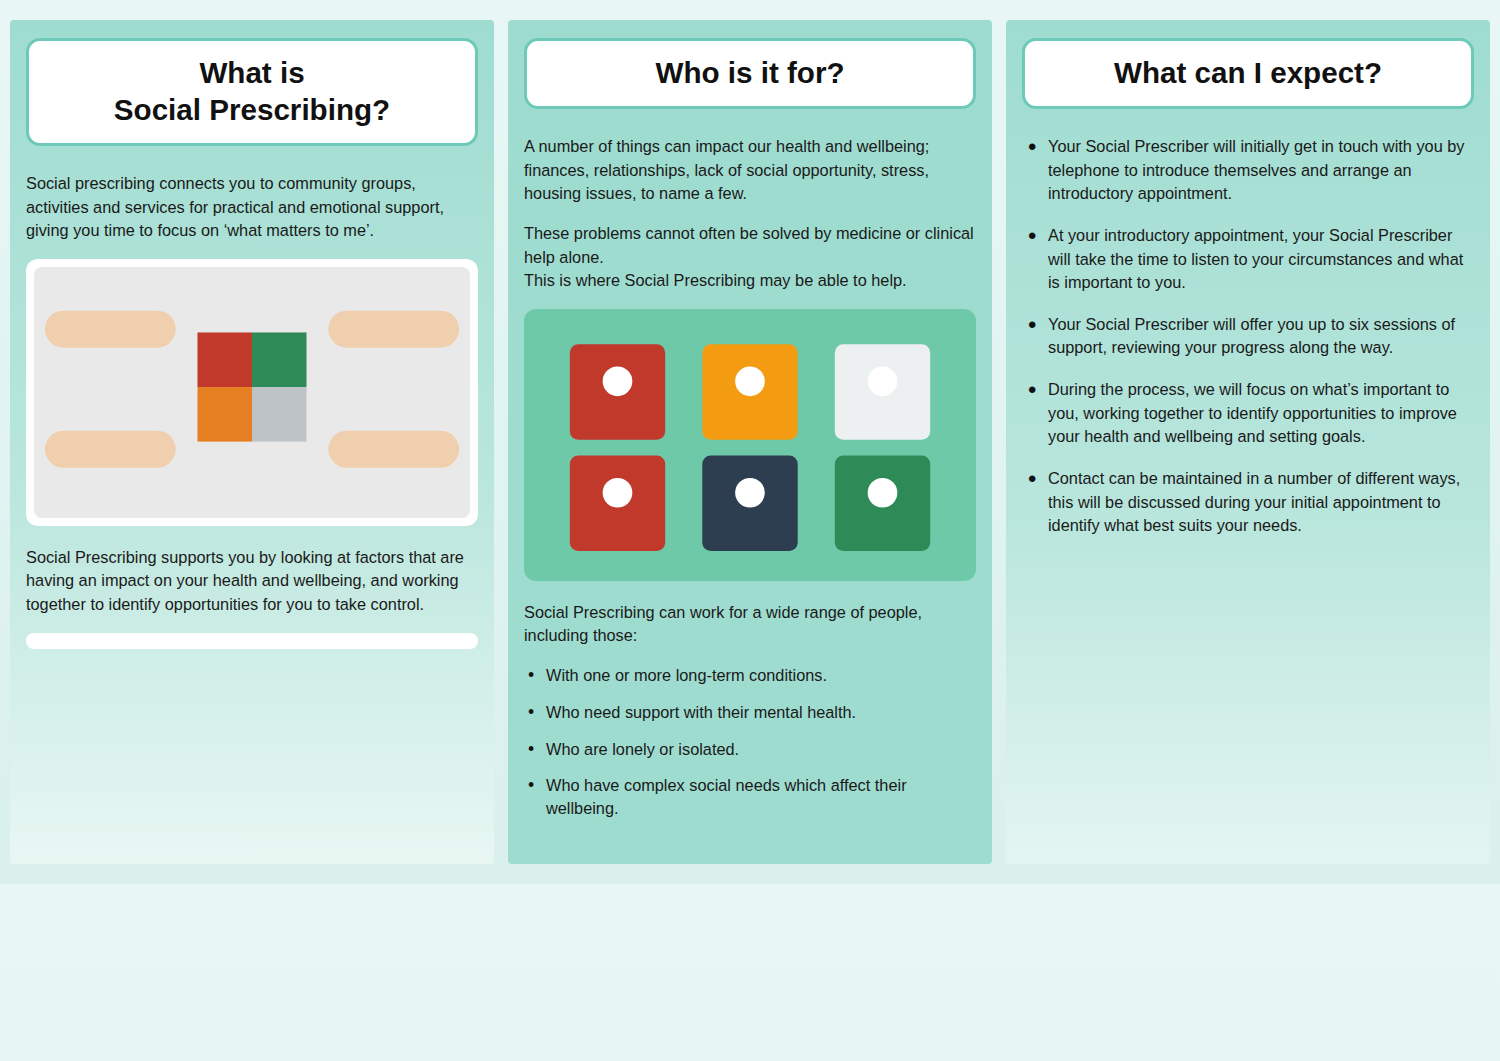What is
Social Prescribing?
Social prescribing connects you to community groups, activities and services for practical and emotional support, giving you time to focus on ‘what matters to me’.
Social Prescribing supports you by looking at factors that are having an impact on your health and wellbeing, and working together to identify opportunities for you to take control.
Who is it for?
A number of things can impact our health and wellbeing; finances, relationships, lack of social opportunity, stress, housing issues, to name a few.
These problems cannot often be solved by medicine or clinical help alone.
This is where Social Prescribing may be able to help.
Social Prescribing can work for a wide range of people, including those:
With one or more long-term conditions.
Who need support with their mental health.
Who are lonely or isolated.
Who have complex social needs which affect their wellbeing.
What can I expect?
Your Social Prescriber will initially get in touch with you by telephone to introduce themselves and arrange an introductory appointment.
At your introductory appointment, your Social Prescriber will take the time to listen to your circumstances and what is important to you.
Your Social Prescriber will offer you up to six sessions of support, reviewing your progress along the way.
During the process, we will focus on what’s important to you, working together to identify opportunities to improve your health and wellbeing and setting goals.
Contact can be maintained in a number of different ways, this will be discussed during your initial appointment to identify what best suits your needs.